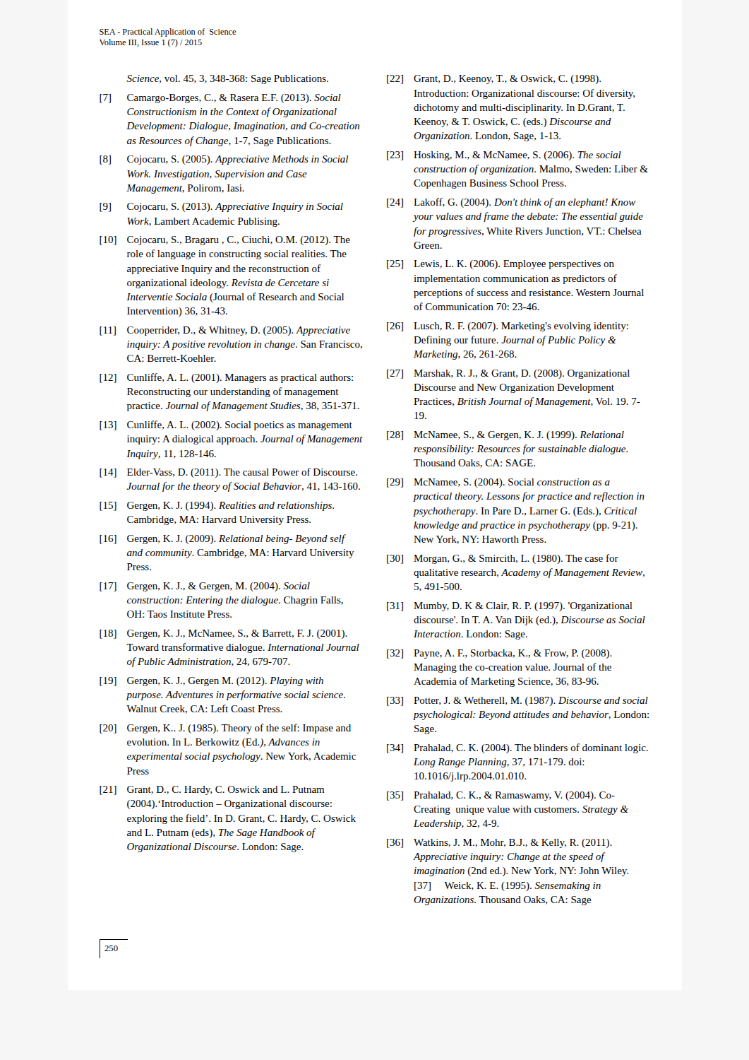SEA - Practical Application of Science
Volume III, Issue 1 (7) / 2015
Science, vol. 45, 3, 348-368: Sage Publications.
[7] Camargo-Borges, C., & Rasera E.F. (2013). Social Constructionism in the Context of Organizational Development: Dialogue, Imagination, and Co-creation as Resources of Change, 1-7, Sage Publications.
[8] Cojocaru, S. (2005). Appreciative Methods in Social Work. Investigation, Supervision and Case Management, Polirom, Iasi.
[9] Cojocaru, S. (2013). Appreciative Inquiry in Social Work, Lambert Academic Publising.
[10] Cojocaru, S., Bragaru , C., Ciuchi, O.M. (2012). The role of language in constructing social realities. The appreciative Inquiry and the reconstruction of organizational ideology. Revista de Cercetare si Interventie Sociala (Journal of Research and Social Intervention) 36, 31-43.
[11] Cooperrider, D., & Whitney, D. (2005). Appreciative inquiry: A positive revolution in change. San Francisco, CA: Berrett-Koehler.
[12] Cunliffe, A. L. (2001). Managers as practical authors: Reconstructing our understanding of management practice. Journal of Management Studies, 38, 351-371.
[13] Cunliffe, A. L. (2002). Social poetics as management inquiry: A dialogical approach. Journal of Management Inquiry, 11, 128-146.
[14] Elder-Vass, D. (2011). The causal Power of Discourse. Journal for the theory of Social Behavior, 41, 143-160.
[15] Gergen, K. J. (1994). Realities and relationships. Cambridge, MA: Harvard University Press.
[16] Gergen, K. J. (2009). Relational being- Beyond self and community. Cambridge, MA: Harvard University Press.
[17] Gergen, K. J., & Gergen, M. (2004). Social construction: Entering the dialogue. Chagrin Falls, OH: Taos Institute Press.
[18] Gergen, K. J., McNamee, S., & Barrett, F. J. (2001). Toward transformative dialogue. International Journal of Public Administration, 24, 679-707.
[19] Gergen, K. J., Gergen M. (2012). Playing with purpose. Adventures in performative social science. Walnut Creek, CA: Left Coast Press.
[20] Gergen, K.. J. (1985). Theory of the self: Impase and evolution. In L. Berkowitz (Ed.), Advances in experimental social psychology. New York, Academic Press
[21] Grant, D., C. Hardy, C. Oswick and L. Putnam (2004).‘Introduction – Organizational discourse: exploring the field’. In D. Grant, C. Hardy, C. Oswick and L. Putnam (eds), The Sage Handbook of Organizational Discourse. London: Sage.
[22] Grant, D., Keenoy, T., & Oswick, C. (1998). Introduction: Organizational discourse: Of diversity, dichotomy and multi-disciplinarity. In D.Grant, T. Keenoy, & T. Oswick, C. (eds.) Discourse and Organization. London, Sage, 1-13.
[23] Hosking, M., & McNamee, S. (2006). The social construction of organization. Malmo, Sweden: Liber & Copenhagen Business School Press.
[24] Lakoff, G. (2004). Don't think of an elephant! Know your values and frame the debate: The essential guide for progressives, White Rivers Junction, VT.: Chelsea Green.
[25] Lewis, L. K. (2006). Employee perspectives on implementation communication as predictors of perceptions of success and resistance. Western Journal of Communication 70: 23-46.
[26] Lusch, R. F. (2007). Marketing's evolving identity: Defining our future. Journal of Public Policy & Marketing, 26, 261-268.
[27] Marshak, R. J., & Grant, D. (2008). Organizational Discourse and New Organization Development Practices, British Journal of Management, Vol. 19. 7-19.
[28] McNamee, S., & Gergen, K. J. (1999). Relational responsibility: Resources for sustainable dialogue. Thousand Oaks, CA: SAGE.
[29] McNamee, S. (2004). Social construction as a practical theory. Lessons for practice and reflection in psychotherapy. In Pare D., Larner G. (Eds.), Critical knowledge and practice in psychotherapy (pp. 9-21). New York, NY: Haworth Press.
[30] Morgan, G., & Smircith, L. (1980). The case for qualitative research, Academy of Management Review, 5, 491-500.
[31] Mumby, D. K & Clair, R. P. (1997). 'Organizational discourse'. In T. A. Van Dijk (ed.), Discourse as Social Interaction. London: Sage.
[32] Payne, A. F., Storbacka, K., & Frow, P. (2008). Managing the co-creation value. Journal of the Academia of Marketing Science, 36, 83-96.
[33] Potter, J. & Wetherell, M. (1987). Discourse and social psychological: Beyond attitudes and behavior, London: Sage.
[34] Prahalad, C. K. (2004). The blinders of dominant logic. Long Range Planning, 37, 171-179. doi: 10.1016/j.lrp.2004.01.010.
[35] Prahalad, C. K., & Ramaswamy, V. (2004). Co-Creating unique value with customers. Strategy & Leadership, 32, 4-9.
[36] Watkins, J. M., Mohr, B.J., & Kelly, R. (2011). Appreciative inquiry: Change at the speed of imagination (2nd ed.). New York, NY: John Wiley.
[37] Weick, K. E. (1995). Sensemaking in Organizations. Thousand Oaks, CA: Sage
250